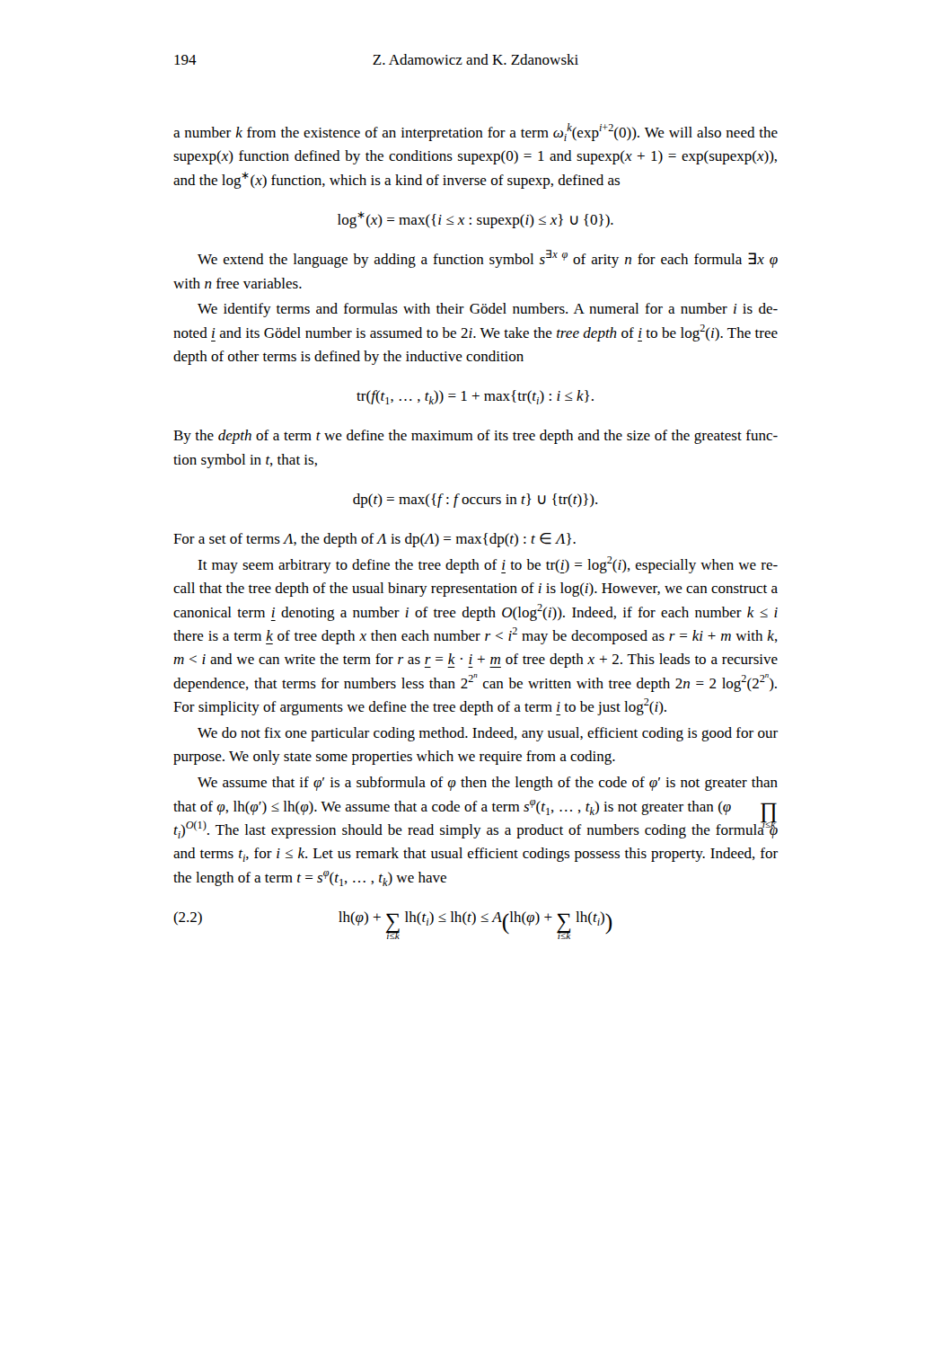194 Z. Adamowicz and K. Zdanowski
a number k from the existence of an interpretation for a term ωik(expi+2(0)). We will also need the supexp(x) function defined by the conditions supexp(0) = 1 and supexp(x + 1) = exp(supexp(x)), and the log∗(x) function, which is a kind of inverse of supexp, defined as
log∗(x) = max({i ≤ x : supexp(i) ≤ x} ∪ {0}).
We extend the language by adding a function symbol s∃x φ of arity n for each formula ∃x φ with n free variables.
We identify terms and formulas with their Gödel numbers. A numeral for a number i is denoted i and its Gödel number is assumed to be 2i. We take the tree depth of i to be log2(i). The tree depth of other terms is defined by the inductive condition
tr(f(t1, … , tk)) = 1 + max{tr(ti) : i ≤ k}.
By the depth of a term t we define the maximum of its tree depth and the size of the greatest function symbol in t, that is,
dp(t) = max({f : f occurs in t} ∪ {tr(t)}).
For a set of terms Λ, the depth of Λ is dp(Λ) = max{dp(t) : t ∈ Λ}.
It may seem arbitrary to define the tree depth of i to be tr(i) = log2(i), especially when we recall that the tree depth of the usual binary representation of i is log(i). However, we can construct a canonical term i denoting a number i of tree depth O(log2(i)). Indeed, if for each number k ≤ i there is a term k of tree depth x then each number r < i2 may be decomposed as r = ki + m with k, m < i and we can write the term for r as r = k · i + m of tree depth x + 2. This leads to a recursive dependence, that terms for numbers less than 22n can be written with tree depth 2n = 2 log2(22n). For simplicity of arguments we define the tree depth of a term i to be just log2(i).
We do not fix one particular coding method. Indeed, any usual, efficient coding is good for our purpose. We only state some properties which we require from a coding.
We assume that if φ′ is a subformula of φ then the length of the code of φ′ is not greater than that of φ, lh(φ′) ≤ lh(φ). We assume that a code of a term sφ(t1, … , tk) is not greater than (φ ∏i≤k ti)O(1). The last expression should be read simply as a product of numbers coding the formula φ and terms ti, for i ≤ k. Let us remark that usual efficient codings possess this property. Indeed, for the length of a term t = sφ(t1, … , tk) we have
(2.2) lh(φ) + ∑i≤k lh(ti) ≤ lh(t) ≤ A(lh(φ) + ∑i≤k lh(ti))